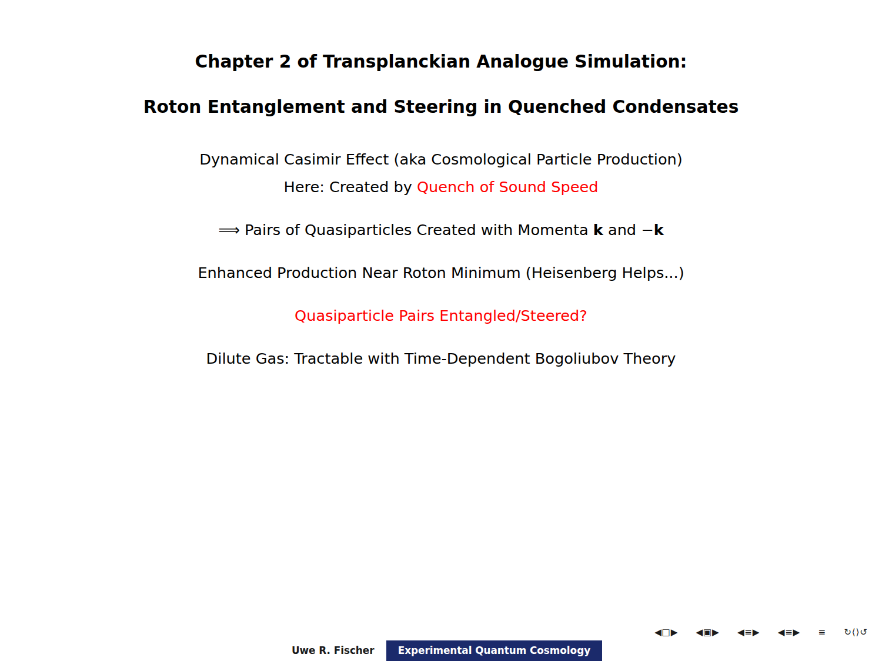Chapter 2 of Transplanckian Analogue Simulation: Roton Entanglement and Steering in Quenched Condensates
Dynamical Casimir Effect (aka Cosmological Particle Production)
Here: Created by Quench of Sound Speed
⟹ Pairs of Quasiparticles Created with Momenta k and −k
Enhanced Production Near Roton Minimum (Heisenberg Helps...)
Quasiparticle Pairs Entangled/Steered?
Dilute Gas: Tractable with Time-Dependent Bogoliubov Theory
◀□▶ ◀▣▶ ◀≡▶ ◀≡▶ ≡ ↻⟨⟩↺
Uwe R. Fischer
Experimental Quantum Cosmology